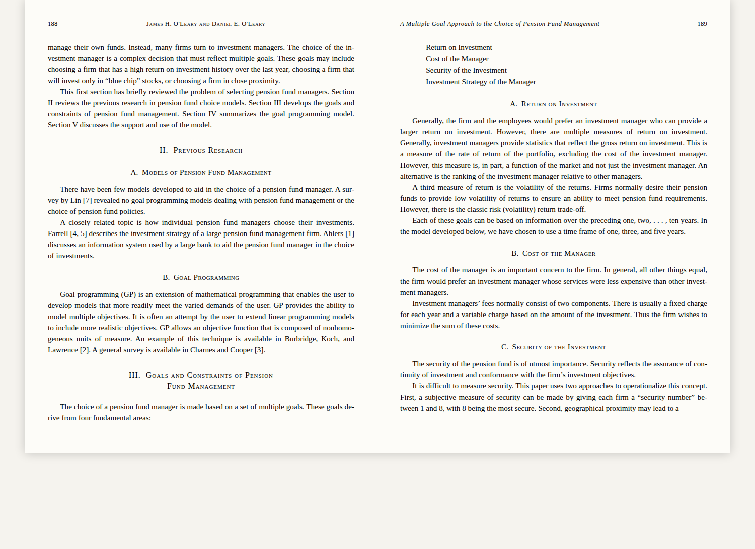188 James H. O'Leary and Daniel E. O'Leary
manage their own funds. Instead, many firms turn to investment managers. The choice of the investment manager is a complex decision that must reflect multiple goals. These goals may include choosing a firm that has a high return on investment history over the last year, choosing a firm that will invest only in “blue chip” stocks, or choosing a firm in close proximity.
This first section has briefly reviewed the problem of selecting pension fund managers. Section II reviews the previous research in pension fund choice models. Section III develops the goals and constraints of pension fund management. Section IV summarizes the goal programming model. Section V discusses the support and use of the model.
II. Previous Research
A. Models of Pension Fund Management
There have been few models developed to aid in the choice of a pension fund manager. A survey by Lin [7] revealed no goal programming models dealing with pension fund management or the choice of pension fund policies.
A closely related topic is how individual pension fund managers choose their investments. Farrell [4, 5] describes the investment strategy of a large pension fund management firm. Ahlers [1] discusses an information system used by a large bank to aid the pension fund manager in the choice of investments.
B. Goal Programming
Goal programming (GP) is an extension of mathematical programming that enables the user to develop models that more readily meet the varied demands of the user. GP provides the ability to model multiple objectives. It is often an attempt by the user to extend linear programming models to include more realistic objectives. GP allows an objective function that is composed of nonhomogeneous units of measure. An example of this technique is available in Burbridge, Koch, and Lawrence [2]. A general survey is available in Charnes and Cooper [3].
III. Goals and Constraints of Pension
Fund Management
The choice of a pension fund manager is made based on a set of multiple goals. These goals derive from four fundamental areas:
A Multiple Goal Approach to the Choice of Pension Fund Management 189
Return on Investment
Cost of the Manager
Security of the Investment
Investment Strategy of the Manager
A. Return on Investment
Generally, the firm and the employees would prefer an investment manager who can provide a larger return on investment. However, there are multiple measures of return on investment. Generally, investment managers provide statistics that reflect the gross return on investment. This is a measure of the rate of return of the portfolio, excluding the cost of the investment manager. However, this measure is, in part, a function of the market and not just the investment manager. An alternative is the ranking of the investment manager relative to other managers.
A third measure of return is the volatility of the returns. Firms normally desire their pension funds to provide low volatility of returns to ensure an ability to meet pension fund requirements. However, there is the classic risk (volatility) return trade-off.
Each of these goals can be based on information over the preceding one, two, . . . , ten years. In the model developed below, we have chosen to use a time frame of one, three, and five years.
B. Cost of the Manager
The cost of the manager is an important concern to the firm. In general, all other things equal, the firm would prefer an investment manager whose services were less expensive than other investment managers.
Investment managers’ fees normally consist of two components. There is usually a fixed charge for each year and a variable charge based on the amount of the investment. Thus the firm wishes to minimize the sum of these costs.
C. Security of the Investment
The security of the pension fund is of utmost importance. Security reflects the assurance of continuity of investment and conformance with the firm’s investment objectives.
It is difficult to measure security. This paper uses two approaches to operationalize this concept. First, a subjective measure of security can be made by giving each firm a “security number” between 1 and 8, with 8 being the most secure. Second, geographical proximity may lead to a